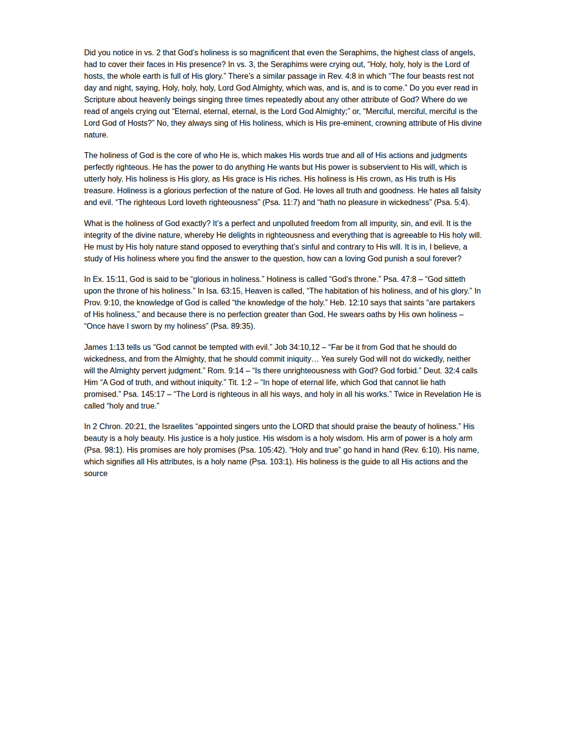Did you notice in vs. 2 that God’s holiness is so magnificent that even the Seraphims, the highest class of angels, had to cover their faces in His presence? In vs. 3, the Seraphims were crying out, “Holy, holy, holy is the Lord of hosts, the whole earth is full of His glory.” There’s a similar passage in Rev. 4:8 in which “The four beasts rest not day and night, saying, Holy, holy, holy, Lord God Almighty, which was, and is, and is to come.” Do you ever read in Scripture about heavenly beings singing three times repeatedly about any other attribute of God? Where do we read of angels crying out “Eternal, eternal, eternal, is the Lord God Almighty;” or, “Merciful, merciful, merciful is the Lord God of Hosts?” No, they always sing of His holiness, which is His pre-eminent, crowning attribute of His divine nature.
The holiness of God is the core of who He is, which makes His words true and all of His actions and judgments perfectly righteous. He has the power to do anything He wants but His power is subservient to His will, which is utterly holy. His holiness is His glory, as His grace is His riches. His holiness is His crown, as His truth is His treasure. Holiness is a glorious perfection of the nature of God. He loves all truth and goodness. He hates all falsity and evil. “The righteous Lord loveth righteousness” (Psa. 11:7) and “hath no pleasure in wickedness” (Psa. 5:4).
What is the holiness of God exactly? It’s a perfect and unpolluted freedom from all impurity, sin, and evil. It is the integrity of the divine nature, whereby He delights in righteousness and everything that is agreeable to His holy will. He must by His holy nature stand opposed to everything that’s sinful and contrary to His will. It is in, I believe, a study of His holiness where you find the answer to the question, how can a loving God punish a soul forever?
In Ex. 15:11, God is said to be “glorious in holiness.” Holiness is called “God’s throne.” Psa. 47:8 – “God sitteth upon the throne of his holiness.” In Isa. 63:15, Heaven is called, “The habitation of his holiness, and of his glory.” In Prov. 9:10, the knowledge of God is called “the knowledge of the holy.” Heb. 12:10 says that saints “are partakers of His holiness,” and because there is no perfection greater than God, He swears oaths by His own holiness – “Once have I sworn by my holiness” (Psa. 89:35).
James 1:13 tells us “God cannot be tempted with evil.” Job 34:10,12 – “Far be it from God that he should do wickedness, and from the Almighty, that he should commit iniquity… Yea surely God will not do wickedly, neither will the Almighty pervert judgment.” Rom. 9:14 – “Is there unrighteousness with God? God forbid.” Deut. 32:4 calls Him “A God of truth, and without iniquity.” Tit. 1:2 – “In hope of eternal life, which God that cannot lie hath promised.” Psa. 145:17 – “The Lord is righteous in all his ways, and holy in all his works.” Twice in Revelation He is called “holy and true.”
In 2 Chron. 20:21, the Israelites “appointed singers unto the LORD that should praise the beauty of holiness.” His beauty is a holy beauty. His justice is a holy justice. His wisdom is a holy wisdom. His arm of power is a holy arm (Psa. 98:1). His promises are holy promises (Psa. 105:42). “Holy and true” go hand in hand (Rev. 6:10). His name, which signifies all His attributes, is a holy name (Psa. 103:1). His holiness is the guide to all His actions and the source